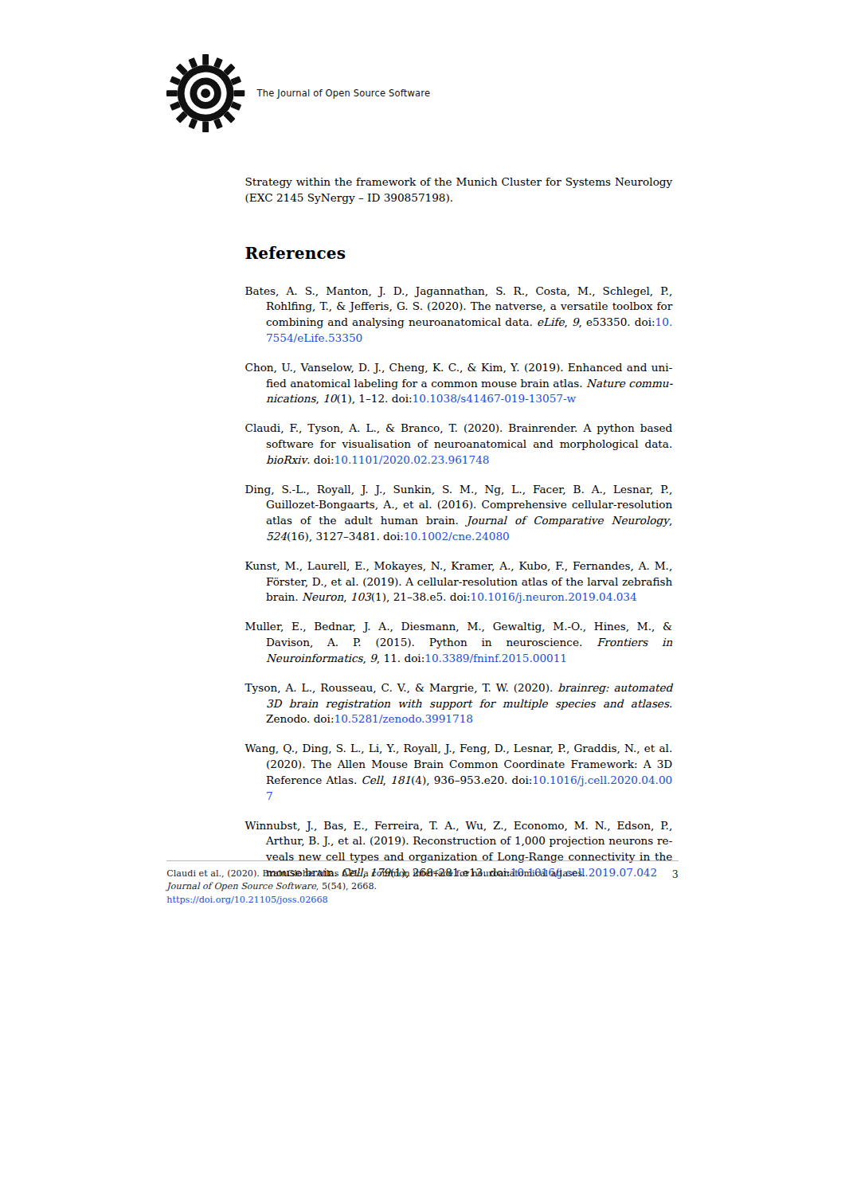The Journal of Open Source Software
Strategy within the framework of the Munich Cluster for Systems Neurology (EXC 2145 SyNergy – ID 390857198).
References
Bates, A. S., Manton, J. D., Jagannathan, S. R., Costa, M., Schlegel, P., Rohlfing, T., & Jefferis, G. S. (2020). The natverse, a versatile toolbox for combining and analysing neuroanatomical data. eLife, 9, e53350. doi:10.7554/eLife.53350
Chon, U., Vanselow, D. J., Cheng, K. C., & Kim, Y. (2019). Enhanced and unified anatomical labeling for a common mouse brain atlas. Nature communications, 10(1), 1–12. doi:10.1038/s41467-019-13057-w
Claudi, F., Tyson, A. L., & Branco, T. (2020). Brainrender. A python based software for visualisation of neuroanatomical and morphological data. bioRxiv. doi:10.1101/2020.02.23.961748
Ding, S.-L., Royall, J. J., Sunkin, S. M., Ng, L., Facer, B. A., Lesnar, P., Guillozet-Bongaarts, A., et al. (2016). Comprehensive cellular-resolution atlas of the adult human brain. Journal of Comparative Neurology, 524(16), 3127–3481. doi:10.1002/cne.24080
Kunst, M., Laurell, E., Mokayes, N., Kramer, A., Kubo, F., Fernandes, A. M., Förster, D., et al. (2019). A cellular-resolution atlas of the larval zebrafish brain. Neuron, 103(1), 21–38.e5. doi:10.1016/j.neuron.2019.04.034
Muller, E., Bednar, J. A., Diesmann, M., Gewaltig, M.-O., Hines, M., & Davison, A. P. (2015). Python in neuroscience. Frontiers in Neuroinformatics, 9, 11. doi:10.3389/fninf.2015.00011
Tyson, A. L., Rousseau, C. V., & Margrie, T. W. (2020). brainreg: automated 3D brain registration with support for multiple species and atlases. Zenodo. doi:10.5281/zenodo.3991718
Wang, Q., Ding, S. L., Li, Y., Royall, J., Feng, D., Lesnar, P., Graddis, N., et al. (2020). The Allen Mouse Brain Common Coordinate Framework: A 3D Reference Atlas. Cell, 181(4), 936–953.e20. doi:10.1016/j.cell.2020.04.007
Winnubst, J., Bas, E., Ferreira, T. A., Wu, Z., Economo, M. N., Edson, P., Arthur, B. J., et al. (2019). Reconstruction of 1,000 projection neurons reveals new cell types and organization of Long-Range connectivity in the mouse brain. Cell, 179(1), 268–281.e13. doi:10.1016/j.cell.2019.07.042
Claudi et al., (2020). BrainGlobe Atlas API: a common interface for neuroanatomical atlases. Journal of Open Source Software, 5(54), 2668.
https://doi.org/10.21105/joss.02668
3